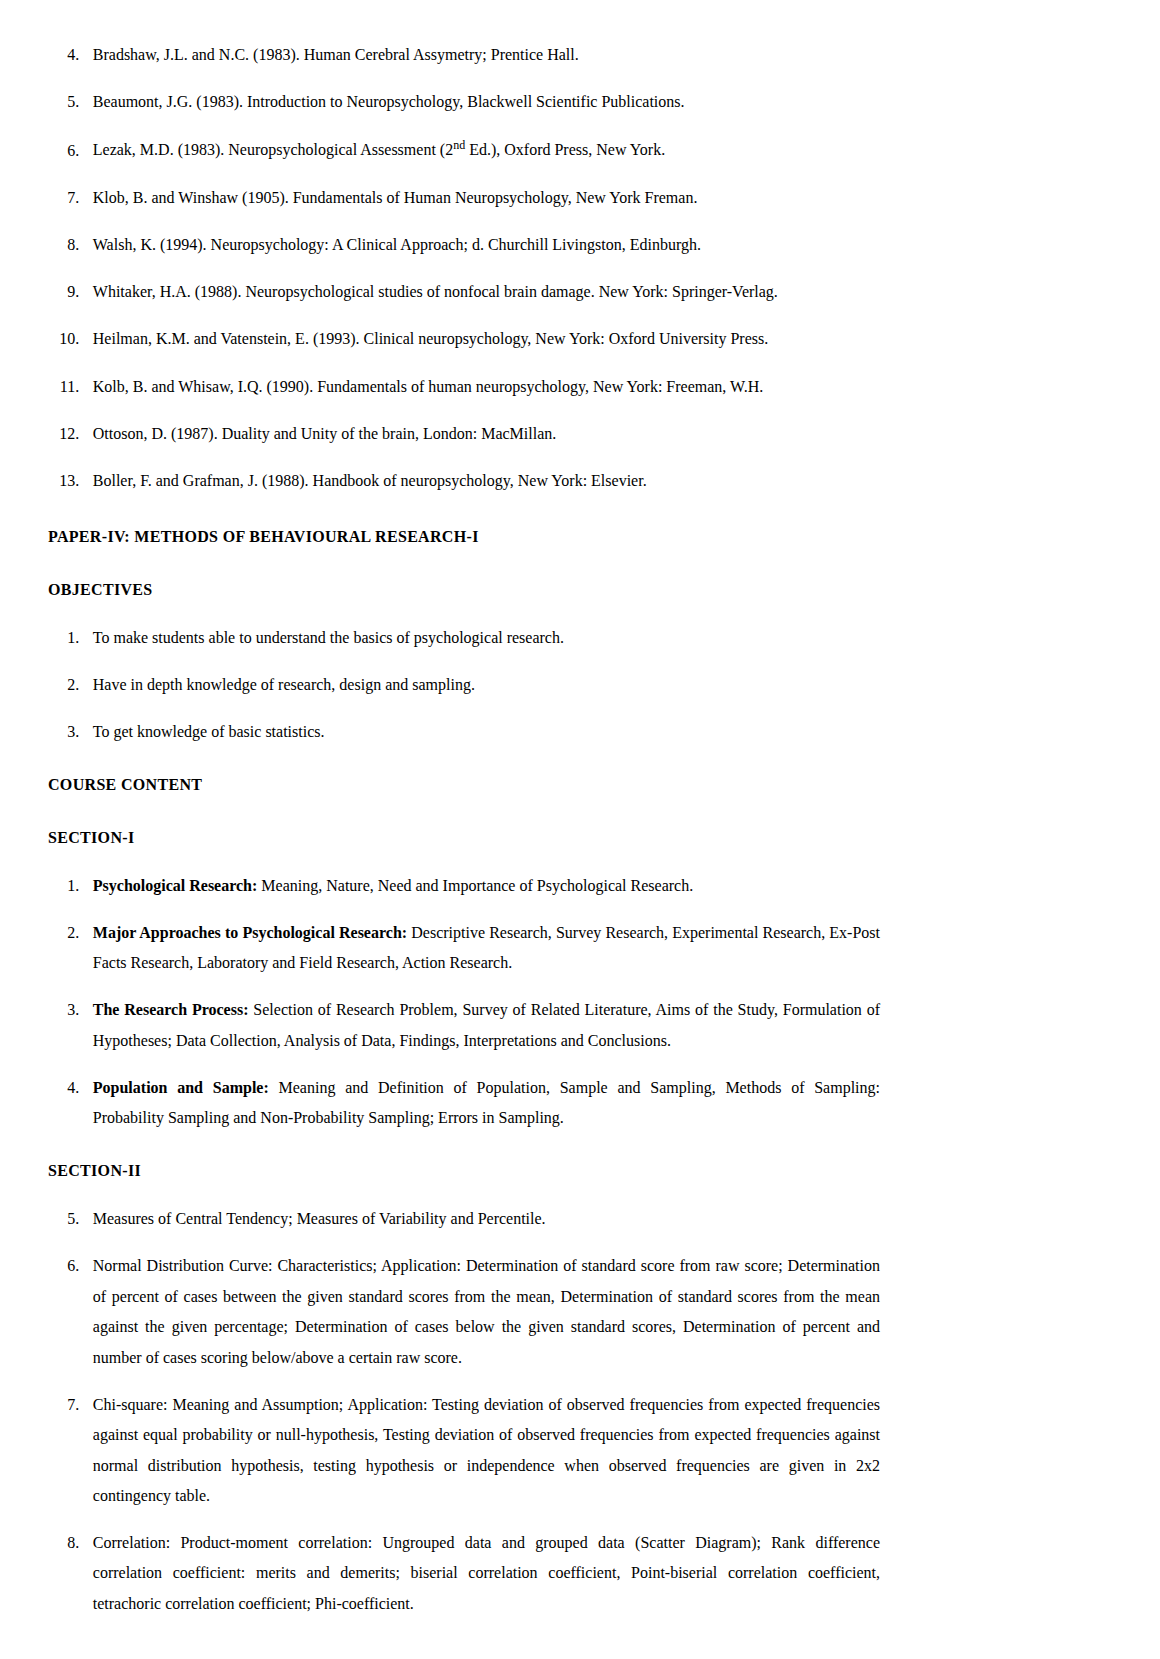Bradshaw, J.L. and N.C. (1983). Human Cerebral Assymetry; Prentice Hall.
Beaumont, J.G. (1983). Introduction to Neuropsychology, Blackwell Scientific Publications.
Lezak, M.D. (1983). Neuropsychological Assessment (2nd Ed.), Oxford Press, New York.
Klob, B. and Winshaw (1905). Fundamentals of Human Neuropsychology, New York Freman.
Walsh, K. (1994). Neuropsychology: A Clinical Approach; d. Churchill Livingston, Edinburgh.
Whitaker, H.A. (1988). Neuropsychological studies of nonfocal brain damage. New York: Springer-Verlag.
Heilman, K.M. and Vatenstein, E. (1993). Clinical neuropsychology, New York: Oxford University Press.
Kolb, B. and Whisaw, I.Q. (1990). Fundamentals of human neuropsychology, New York: Freeman, W.H.
Ottoson, D. (1987). Duality and Unity of the brain, London: MacMillan.
Boller, F. and Grafman, J. (1988). Handbook of neuropsychology, New York: Elsevier.
PAPER-IV: METHODS OF BEHAVIOURAL RESEARCH-I
OBJECTIVES
To make students able to understand the basics of psychological research.
Have in depth knowledge of research, design and sampling.
To get knowledge of basic statistics.
COURSE CONTENT
SECTION-I
Psychological Research: Meaning, Nature, Need and Importance of Psychological Research.
Major Approaches to Psychological Research: Descriptive Research, Survey Research, Experimental Research, Ex-Post Facts Research, Laboratory and Field Research, Action Research.
The Research Process: Selection of Research Problem, Survey of Related Literature, Aims of the Study, Formulation of Hypotheses; Data Collection, Analysis of Data, Findings, Interpretations and Conclusions.
Population and Sample: Meaning and Definition of Population, Sample and Sampling, Methods of Sampling: Probability Sampling and Non-Probability Sampling; Errors in Sampling.
SECTION-II
Measures of Central Tendency; Measures of Variability and Percentile.
Normal Distribution Curve: Characteristics; Application: Determination of standard score from raw score; Determination of percent of cases between the given standard scores from the mean, Determination of standard scores from the mean against the given percentage; Determination of cases below the given standard scores, Determination of percent and number of cases scoring below/above a certain raw score.
Chi-square: Meaning and Assumption; Application: Testing deviation of observed frequencies from expected frequencies against equal probability or null-hypothesis, Testing deviation of observed frequencies from expected frequencies against normal distribution hypothesis, testing hypothesis or independence when observed frequencies are given in 2x2 contingency table.
Correlation: Product-moment correlation: Ungrouped data and grouped data (Scatter Diagram); Rank difference correlation coefficient: merits and demerits; biserial correlation coefficient, Point-biserial correlation coefficient, tetrachoric correlation coefficient; Phi-coefficient.